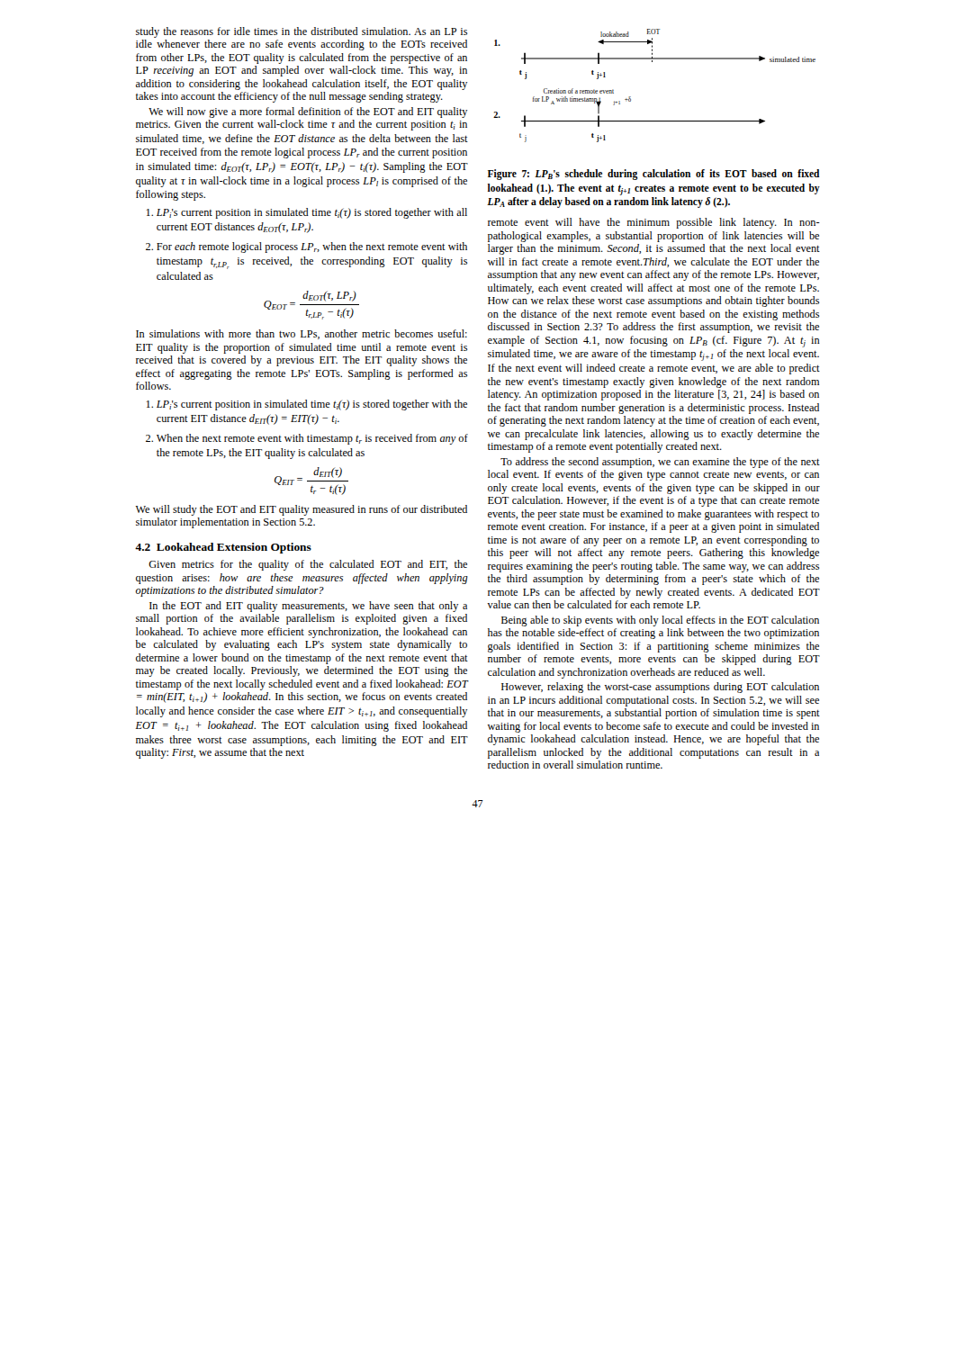study the reasons for idle times in the distributed simulation. As an LP is idle whenever there are no safe events according to the EOTs received from other LPs, the EOT quality is calculated from the perspective of an LP receiving an EOT and sampled over wall-clock time. This way, in addition to considering the lookahead calculation itself, the EOT quality takes into account the efficiency of the null message sending strategy.
We will now give a more formal definition of the EOT and EIT quality metrics. Given the current wall-clock time τ and the current position ti in simulated time, we define the EOT distance as the delta between the last EOT received from the remote logical process LPr and the current position in simulated time: dEOT(τ, LPr) = EOT(τ, LPr) − ti(τ). Sampling the EOT quality at τ in wall-clock time in a logical process LPl is comprised of the following steps.
LPi's current position in simulated time ti(τ) is stored together with all current EOT distances dEOT(τ, LPr).
For each remote logical process LPr, when the next remote event with timestamp tr,LPr is received, the corresponding EOT quality is calculated as
QEOT = dEOT(τ, LPr) tr,LPr − ti(τ)
In simulations with more than two LPs, another metric becomes useful: EIT quality is the proportion of simulated time until a remote event is received that is covered by a previous EIT. The EIT quality shows the effect of aggregating the remote LPs' EOTs. Sampling is performed as follows.
LPi's current position in simulated time ti(τ) is stored together with the current EIT distance dEIT(τ) = EIT(τ) − ti.
When the next remote event with timestamp tr is received from any of the remote LPs, the EIT quality is calculated as
QEIT = dEIT(τ) tr − ti(τ)
We will study the EOT and EIT quality measured in runs of our distributed simulator implementation in Section 5.2.
4.2 Lookahead Extension Options
Given metrics for the quality of the calculated EOT and EIT, the question arises: how are these measures affected when applying optimizations to the distributed simulator?
In the EOT and EIT quality measurements, we have seen that only a small portion of the available parallelism is exploited given a fixed lookahead. To achieve more efficient synchronization, the lookahead can be calculated by evaluating each LP's system state dynamically to determine a lower bound on the timestamp of the next remote event that may be created locally. Previously, we determined the EOT using the timestamp of the next locally scheduled event and a fixed lookahead: EOT = min(EIT, ti+1) + lookahead. In this section, we focus on events created locally and hence consider the case where EIT > ti+1, and consequentially EOT = ti+1 + lookahead. The EOT calculation using fixed lookahead makes three worst case assumptions, each limiting the EOT and EIT quality: First, we assume that the next
1. simulated time t j t j+1 lookahead EOT 2. Creation of a remote event for LP A with timestamp t j+1 +δ t j t j+1
Figure 7: LPB's schedule during calculation of its EOT based on fixed lookahead (1.). The event at tj+1 creates a remote event to be executed by LPA after a delay based on a random link latency δ (2.).
remote event will have the minimum possible link latency. In non-pathological examples, a substantial proportion of link latencies will be larger than the minimum. Second, it is assumed that the next local event will in fact create a remote event.Third, we calculate the EOT under the assumption that any new event can affect any of the remote LPs. However, ultimately, each event created will affect at most one of the remote LPs. How can we relax these worst case assumptions and obtain tighter bounds on the distance of the next remote event based on the existing methods discussed in Section 2.3? To address the first assumption, we revisit the example of Section 4.1, now focusing on LPB (cf. Figure 7). At tj in simulated time, we are aware of the timestamp tj+1 of the next local event. If the next event will indeed create a remote event, we are able to predict the new event's timestamp exactly given knowledge of the next random latency. An optimization proposed in the literature [3, 21, 24] is based on the fact that random number generation is a deterministic process. Instead of generating the next random latency at the time of creation of each event, we can precalculate link latencies, allowing us to exactly determine the timestamp of a remote event potentially created next.
To address the second assumption, we can examine the type of the next local event. If events of the given type cannot create new events, or can only create local events, events of the given type can be skipped in our EOT calculation. However, if the event is of a type that can create remote events, the peer state must be examined to make guarantees with respect to remote event creation. For instance, if a peer at a given point in simulated time is not aware of any peer on a remote LP, an event corresponding to this peer will not affect any remote peers. Gathering this knowledge requires examining the peer's routing table. The same way, we can address the third assumption by determining from a peer's state which of the remote LPs can be affected by newly created events. A dedicated EOT value can then be calculated for each remote LP.
Being able to skip events with only local effects in the EOT calculation has the notable side-effect of creating a link between the two optimization goals identified in Section 3: if a partitioning scheme minimizes the number of remote events, more events can be skipped during EOT calculation and synchronization overheads are reduced as well.
However, relaxing the worst-case assumptions during EOT calculation in an LP incurs additional computational costs. In Section 5.2, we will see that in our measurements, a substantial portion of simulation time is spent waiting for local events to become safe to execute and could be invested in dynamic lookahead calculation instead. Hence, we are hopeful that the parallelism unlocked by the additional computations can result in a reduction in overall simulation runtime.
47